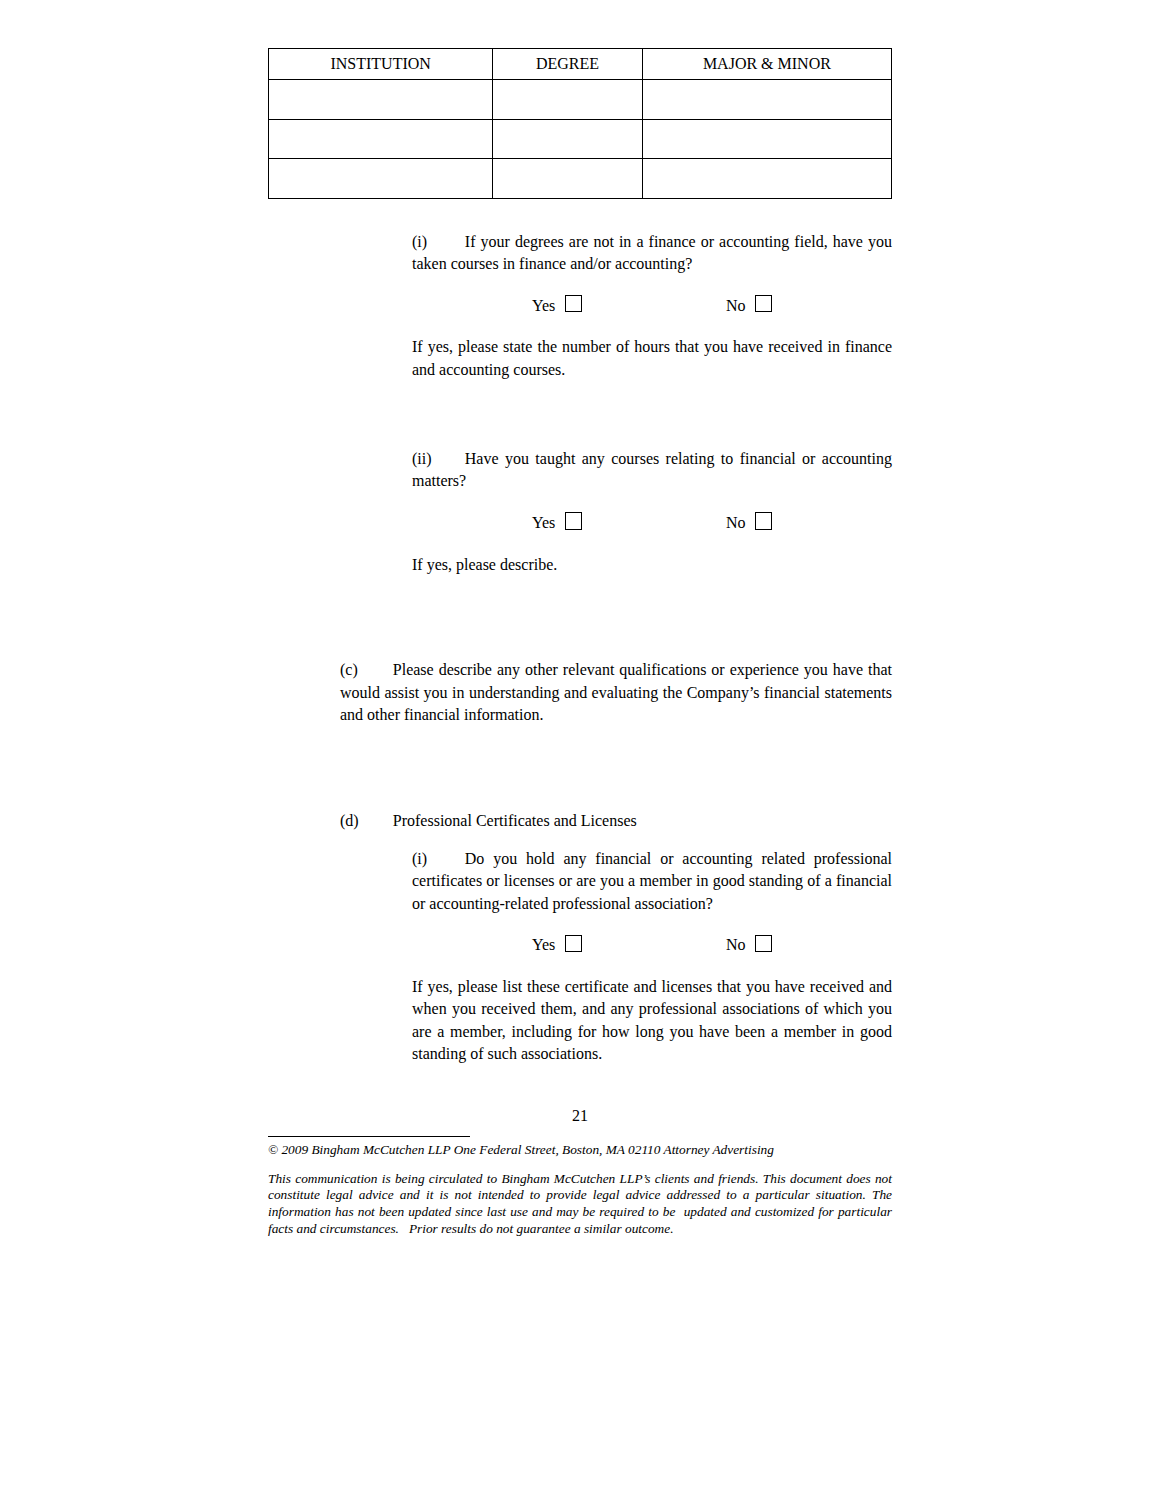| INSTITUTION | DEGREE | MAJOR & MINOR |
| --- | --- | --- |
(i) If your degrees are not in a finance or accounting field, have you taken courses in finance and/or accounting?
Yes No
If yes, please state the number of hours that you have received in finance and accounting courses.
(ii) Have you taught any courses relating to financial or accounting matters?
Yes No
If yes, please describe.
(c) Please describe any other relevant qualifications or experience you have that would assist you in understanding and evaluating the Company’s financial statements and other financial information.
(d) Professional Certificates and Licenses
(i) Do you hold any financial or accounting related professional certificates or licenses or are you a member in good standing of a financial or accounting-related professional association?
Yes No
If yes, please list these certificate and licenses that you have received and when you received them, and any professional associations of which you are a member, including for how long you have been a member in good standing of such associations.
21
© 2009 Bingham McCutchen LLP One Federal Street, Boston, MA 02110 Attorney Advertising
This communication is being circulated to Bingham McCutchen LLP’s clients and friends. This document does not constitute legal advice and it is not intended to provide legal advice addressed to a particular situation. The information has not been updated since last use and may be required to be updated and customized for particular facts and circumstances. Prior results do not guarantee a similar outcome.